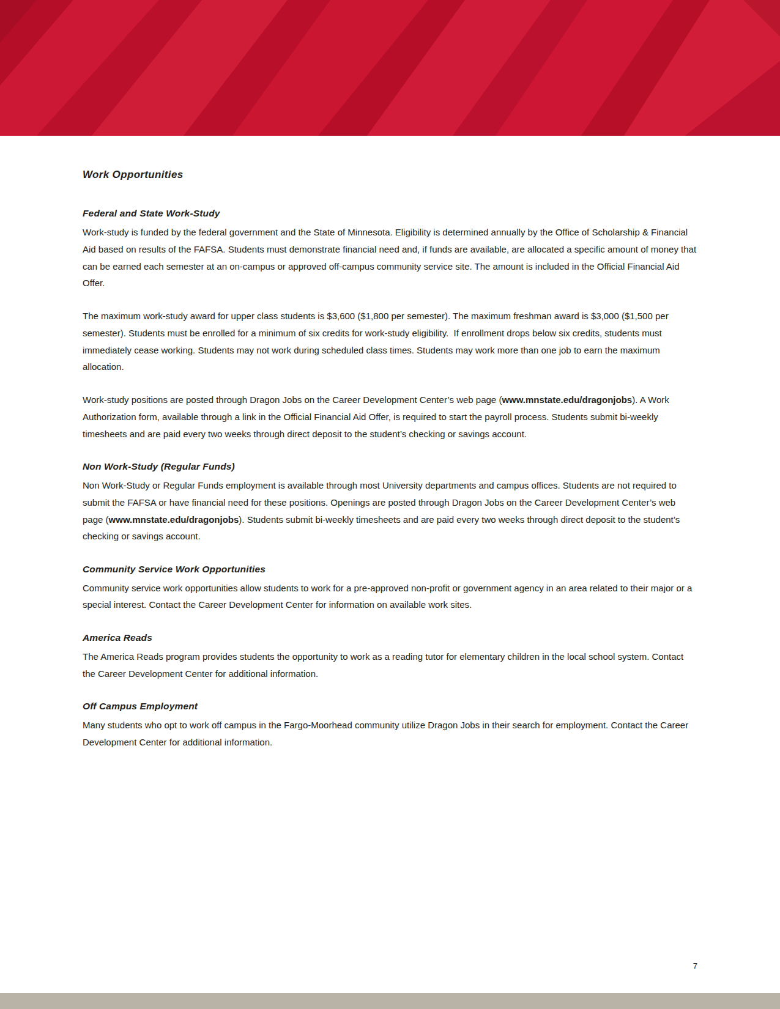Work Opportunities
Federal and State Work-Study
Work-study is funded by the federal government and the State of Minnesota. Eligibility is determined annually by the Office of Scholarship & Financial Aid based on results of the FAFSA. Students must demonstrate financial need and, if funds are available, are allocated a specific amount of money that can be earned each semester at an on-campus or approved off-campus community service site. The amount is included in the Official Financial Aid Offer.
The maximum work-study award for upper class students is $3,600 ($1,800 per semester). The maximum freshman award is $3,000 ($1,500 per semester). Students must be enrolled for a minimum of six credits for work-study eligibility. If enrollment drops below six credits, students must immediately cease working. Students may not work during scheduled class times. Students may work more than one job to earn the maximum allocation.
Work-study positions are posted through Dragon Jobs on the Career Development Center’s web page (www.mnstate.edu/dragonjobs). A Work Authorization form, available through a link in the Official Financial Aid Offer, is required to start the payroll process. Students submit bi-weekly timesheets and are paid every two weeks through direct deposit to the student’s checking or savings account.
Non Work-Study (Regular Funds)
Non Work-Study or Regular Funds employment is available through most University departments and campus offices. Students are not required to submit the FAFSA or have financial need for these positions. Openings are posted through Dragon Jobs on the Career Development Center’s web page (www.mnstate.edu/dragonjobs). Students submit bi-weekly timesheets and are paid every two weeks through direct deposit to the student’s checking or savings account.
Community Service Work Opportunities
Community service work opportunities allow students to work for a pre-approved non-profit or government agency in an area related to their major or a special interest. Contact the Career Development Center for information on available work sites.
America Reads
The America Reads program provides students the opportunity to work as a reading tutor for elementary children in the local school system. Contact the Career Development Center for additional information.
Off Campus Employment
Many students who opt to work off campus in the Fargo-Moorhead community utilize Dragon Jobs in their search for employment. Contact the Career Development Center for additional information.
7